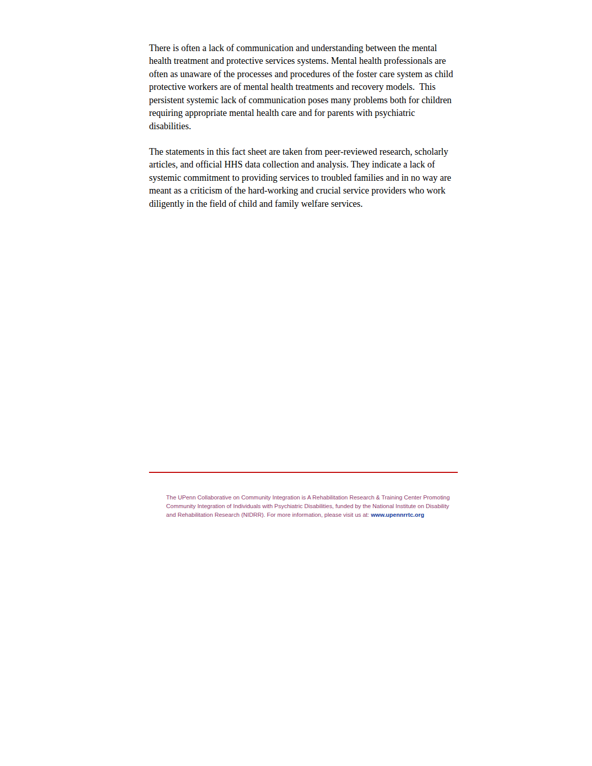There is often a lack of communication and understanding between the mental health treatment and protective services systems. Mental health professionals are often as unaware of the processes and procedures of the foster care system as child protective workers are of mental health treatments and recovery models. This persistent systemic lack of communication poses many problems both for children requiring appropriate mental health care and for parents with psychiatric disabilities.
The statements in this fact sheet are taken from peer-reviewed research, scholarly articles, and official HHS data collection and analysis. They indicate a lack of systemic commitment to providing services to troubled families and in no way are meant as a criticism of the hard-working and crucial service providers who work diligently in the field of child and family welfare services.
The UPenn Collaborative on Community Integration is A Rehabilitation Research & Training Center Promoting Community Integration of Individuals with Psychiatric Disabilities, funded by the National Institute on Disability and Rehabilitation Research (NIDRR). For more information, please visit us at: www.upennrrtc.org